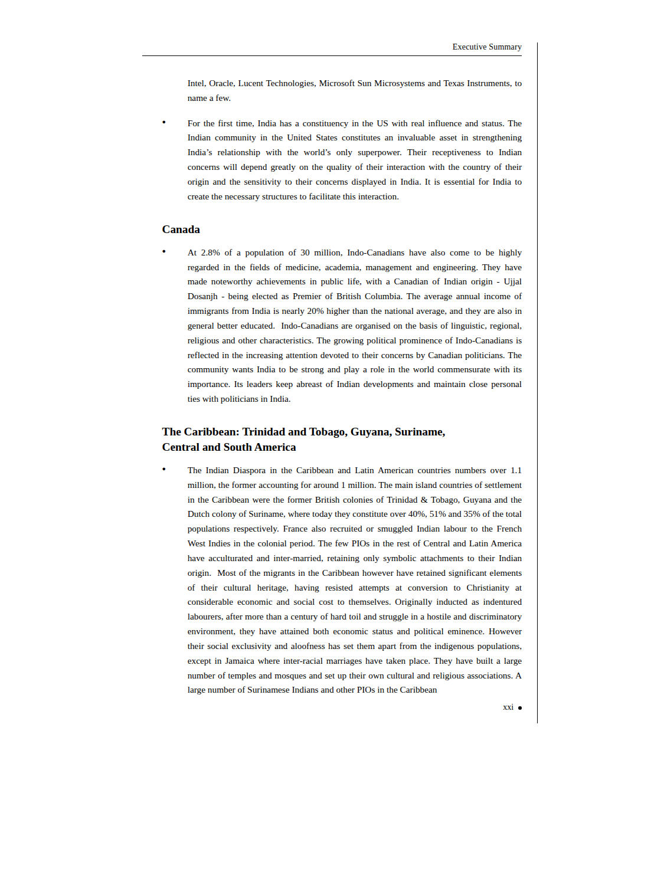Executive Summary
Intel, Oracle, Lucent Technologies, Microsoft Sun Microsystems and Texas Instruments, to name a few.
For the first time, India has a constituency in the US with real influence and status. The Indian community in the United States constitutes an invaluable asset in strengthening India’s relationship with the world’s only superpower. Their receptiveness to Indian concerns will depend greatly on the quality of their interaction with the country of their origin and the sensitivity to their concerns displayed in India. It is essential for India to create the necessary structures to facilitate this interaction.
Canada
At 2.8% of a population of 30 million, Indo-Canadians have also come to be highly regarded in the fields of medicine, academia, management and engineering. They have made noteworthy achievements in public life, with a Canadian of Indian origin - Ujjal Dosanjh - being elected as Premier of British Columbia. The average annual income of immigrants from India is nearly 20% higher than the national average, and they are also in general better educated. Indo-Canadians are organised on the basis of linguistic, regional, religious and other characteristics. The growing political prominence of Indo-Canadians is reflected in the increasing attention devoted to their concerns by Canadian politicians. The community wants India to be strong and play a role in the world commensurate with its importance. Its leaders keep abreast of Indian developments and maintain close personal ties with politicians in India.
The Caribbean: Trinidad and Tobago, Guyana, Suriname,
Central and South America
The Indian Diaspora in the Caribbean and Latin American countries numbers over 1.1 million, the former accounting for around 1 million. The main island countries of settlement in the Caribbean were the former British colonies of Trinidad & Tobago, Guyana and the Dutch colony of Suriname, where today they constitute over 40%, 51% and 35% of the total populations respectively. France also recruited or smuggled Indian labour to the French West Indies in the colonial period. The few PIOs in the rest of Central and Latin America have acculturated and inter-married, retaining only symbolic attachments to their Indian origin. Most of the migrants in the Caribbean however have retained significant elements of their cultural heritage, having resisted attempts at conversion to Christianity at considerable economic and social cost to themselves. Originally inducted as indentured labourers, after more than a century of hard toil and struggle in a hostile and discriminatory environment, they have attained both economic status and political eminence. However their social exclusivity and aloofness has set them apart from the indigenous populations, except in Jamaica where inter-racial marriages have taken place. They have built a large number of temples and mosques and set up their own cultural and religious associations. A large number of Surinamese Indians and other PIOs in the Caribbean
xxi